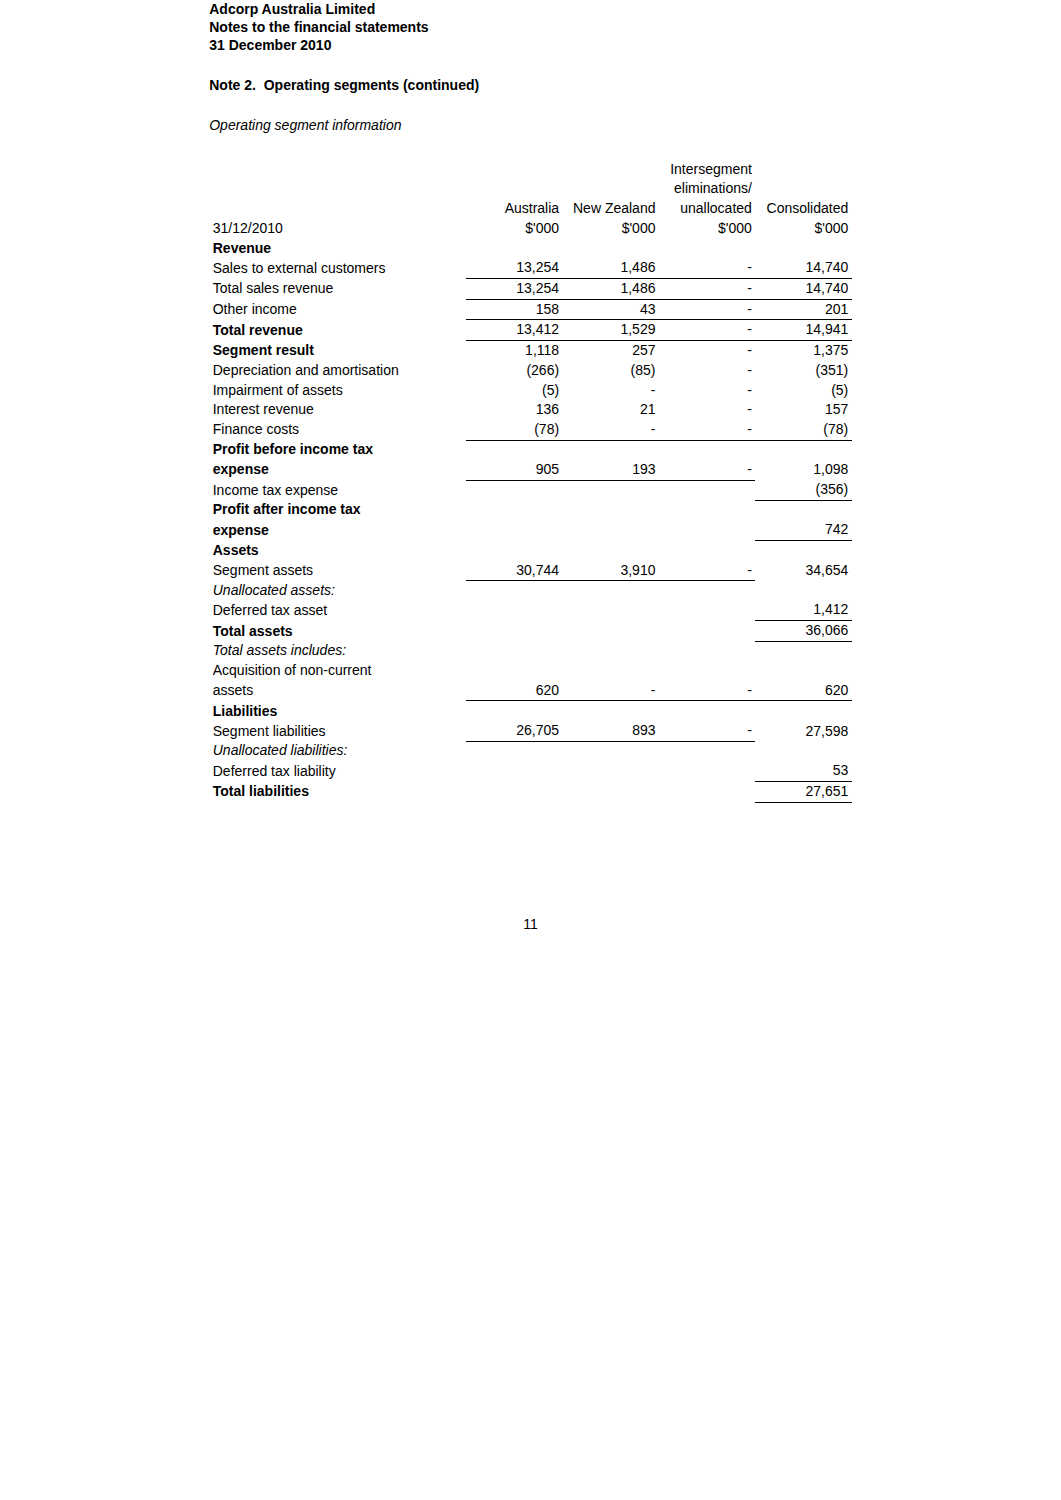Adcorp Australia Limited
Notes to the financial statements
31 December 2010
Note 2. Operating segments (continued)
Operating segment information
| | | | Intersegment | |
| --- | --- | --- | --- | --- |
| | | | eliminations/ | |
| | Australia | New Zealand | unallocated | Consolidated |
| 31/12/2010 | $'000 | $'000 | $'000 | $'000 |
| Revenue | | | | |
| Sales to external customers | 13,254 | 1,486 | - | 14,740 |
| Total sales revenue | 13,254 | 1,486 | - | 14,740 |
| Other income | 158 | 43 | - | 201 |
| Total revenue | 13,412 | 1,529 | - | 14,941 |
| Segment result | 1,118 | 257 | - | 1,375 |
| Depreciation and amortisation | (266) | (85) | - | (351) |
| Impairment of assets | (5) | - | - | (5) |
| Interest revenue | 136 | 21 | - | 157 |
| Finance costs | (78) | - | - | (78) |
| Profit before income tax | | | | |
| expense | 905 | 193 | - | 1,098 |
| Income tax expense | | | | (356) |
| Profit after income tax | | | | |
| expense | | | | 742 |
| Assets | | | | |
| Segment assets | 30,744 | 3,910 | - | 34,654 |
| Unallocated assets: | | | | |
| Deferred tax asset | | | | 1,412 |
| Total assets | | | | 36,066 |
| Total assets includes: | | | | |
| Acquisition of non-current | | | | |
| assets | 620 | - | - | 620 |
| Liabilities | | | | |
| Segment liabilities | 26,705 | 893 | - | 27,598 |
| Unallocated liabilities: | | | | |
| Deferred tax liability | | | | 53 |
| Total liabilities | | | | 27,651 |
11